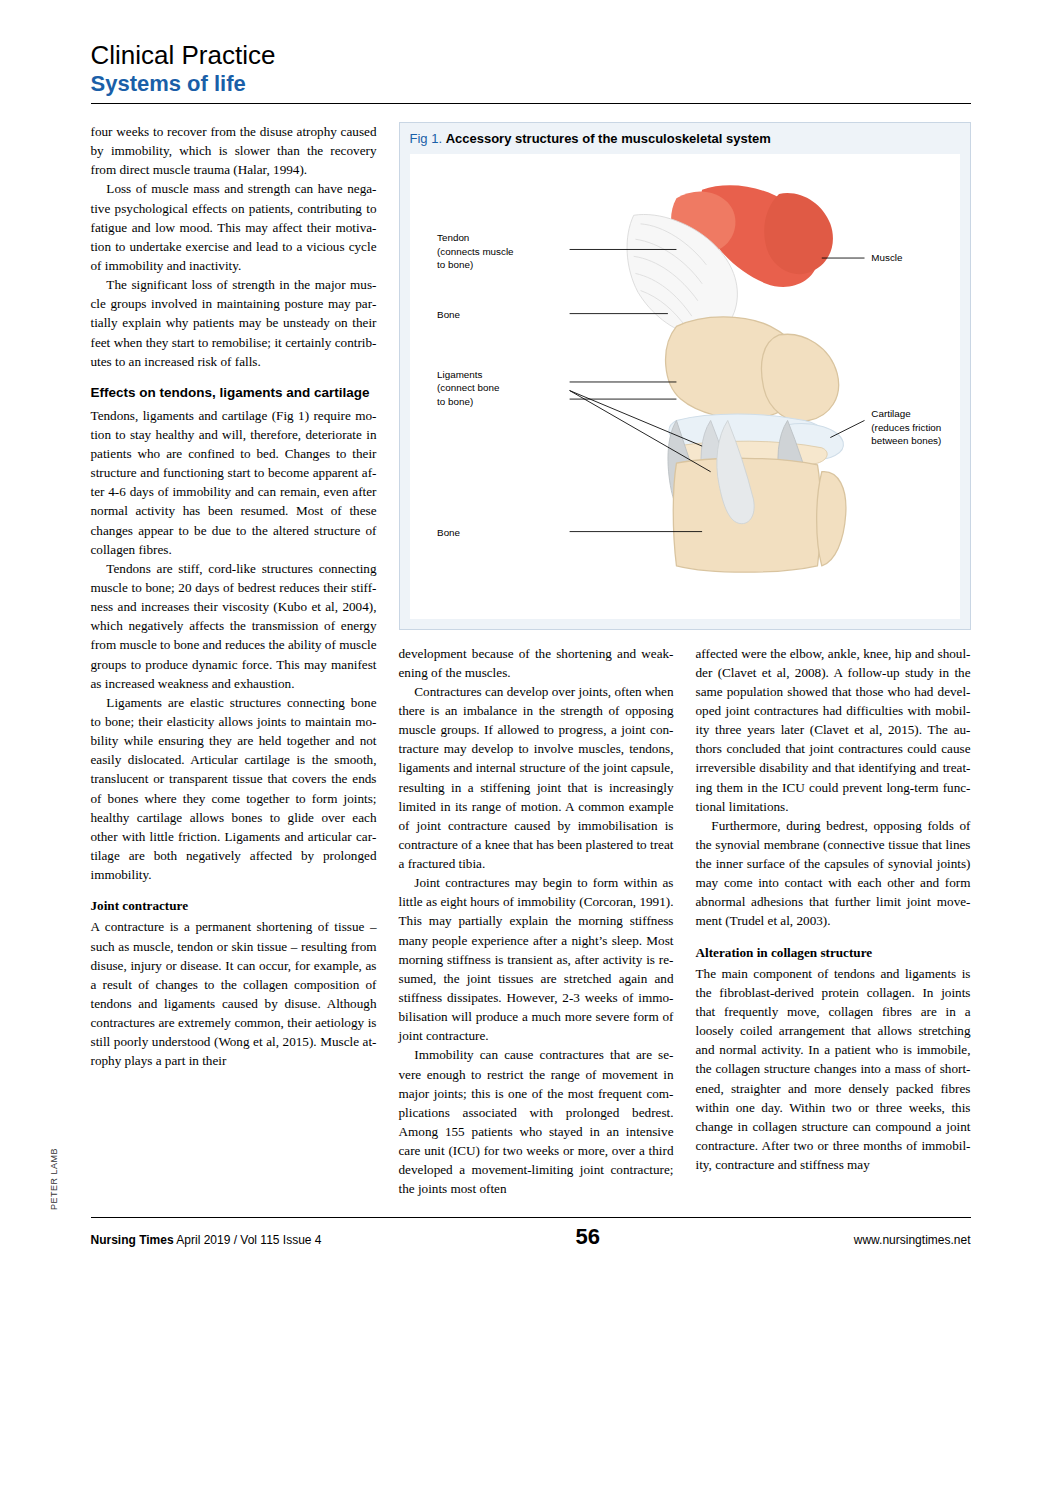PETER LAMB
Clinical Practice
Systems of life
four weeks to recover from the disuse atrophy caused by immobility, which is slower than the recovery from direct muscle trauma (Halar, 1994).
Loss of muscle mass and strength can have negative psychological effects on patients, contributing to fatigue and low mood. This may affect their motivation to undertake exercise and lead to a vicious cycle of immobility and inactivity.
The significant loss of strength in the major muscle groups involved in maintaining posture may partially explain why patients may be unsteady on their feet when they start to remobilise; it certainly contributes to an increased risk of falls.
Effects on tendons, ligaments and cartilage
Tendons, ligaments and cartilage (Fig 1) require motion to stay healthy and will, therefore, deteriorate in patients who are confined to bed. Changes to their structure and functioning start to become apparent after 4-6 days of immobility and can remain, even after normal activity has been resumed. Most of these changes appear to be due to the altered structure of collagen fibres.
Tendons are stiff, cord-like structures connecting muscle to bone; 20 days of bedrest reduces their stiffness and increases their viscosity (Kubo et al, 2004), which negatively affects the transmission of energy from muscle to bone and reduces the ability of muscle groups to produce dynamic force. This may manifest as increased weakness and exhaustion.
Ligaments are elastic structures connecting bone to bone; their elasticity allows joints to maintain mobility while ensuring they are held together and not easily dislocated. Articular cartilage is the smooth, translucent or transparent tissue that covers the ends of bones where they come together to form joints; healthy cartilage allows bones to glide over each other with little friction. Ligaments and articular cartilage are both negatively affected by prolonged immobility.
Joint contracture
A contracture is a permanent shortening of tissue – such as muscle, tendon or skin tissue – resulting from disuse, injury or disease. It can occur, for example, as a result of changes to the collagen composition of tendons and ligaments caused by disuse. Although contractures are extremely common, their aetiology is still poorly understood (Wong et al, 2015). Muscle atrophy plays a part in their
Fig 1. Accessory structures of the musculoskeletal system
Tendon (connects muscle to bone) Bone Ligaments (connect bone to bone) Bone Muscle Cartilage (reduces friction between bones)
development because of the shortening and weakening of the muscles.
Contractures can develop over joints, often when there is an imbalance in the strength of opposing muscle groups. If allowed to progress, a joint contracture may develop to involve muscles, tendons, ligaments and internal structure of the joint capsule, resulting in a stiffening joint that is increasingly limited in its range of motion. A common example of joint contracture caused by immobilisation is contracture of a knee that has been plastered to treat a fractured tibia.
Joint contractures may begin to form within as little as eight hours of immobility (Corcoran, 1991). This may partially explain the morning stiffness many people experience after a night’s sleep. Most morning stiffness is transient as, after activity is resumed, the joint tissues are stretched again and stiffness dissipates. However, 2-3 weeks of immobilisation will produce a much more severe form of joint contracture.
Immobility can cause contractures that are severe enough to restrict the range of movement in major joints; this is one of the most frequent complications associated with prolonged bedrest. Among 155 patients who stayed in an intensive care unit (ICU) for two weeks or more, over a third developed a movement-limiting joint contracture; the joints most often
affected were the elbow, ankle, knee, hip and shoulder (Clavet et al, 2008). A follow-up study in the same population showed that those who had developed joint contractures had difficulties with mobility three years later (Clavet et al, 2015). The authors concluded that joint contractures could cause irreversible disability and that identifying and treating them in the ICU could prevent long-term functional limitations.
Furthermore, during bedrest, opposing folds of the synovial membrane (connective tissue that lines the inner surface of the capsules of synovial joints) may come into contact with each other and form abnormal adhesions that further limit joint movement (Trudel et al, 2003).
Alteration in collagen structure
The main component of tendons and ligaments is the fibroblast-derived protein collagen. In joints that frequently move, collagen fibres are in a loosely coiled arrangement that allows stretching and normal activity. In a patient who is immobile, the collagen structure changes into a mass of shortened, straighter and more densely packed fibres within one day. Within two or three weeks, this change in collagen structure can compound a joint contracture. After two or three months of immobility, contracture and stiffness may
Nursing Times April 2019 / Vol 115 Issue 4
56
www.nursingtimes.net